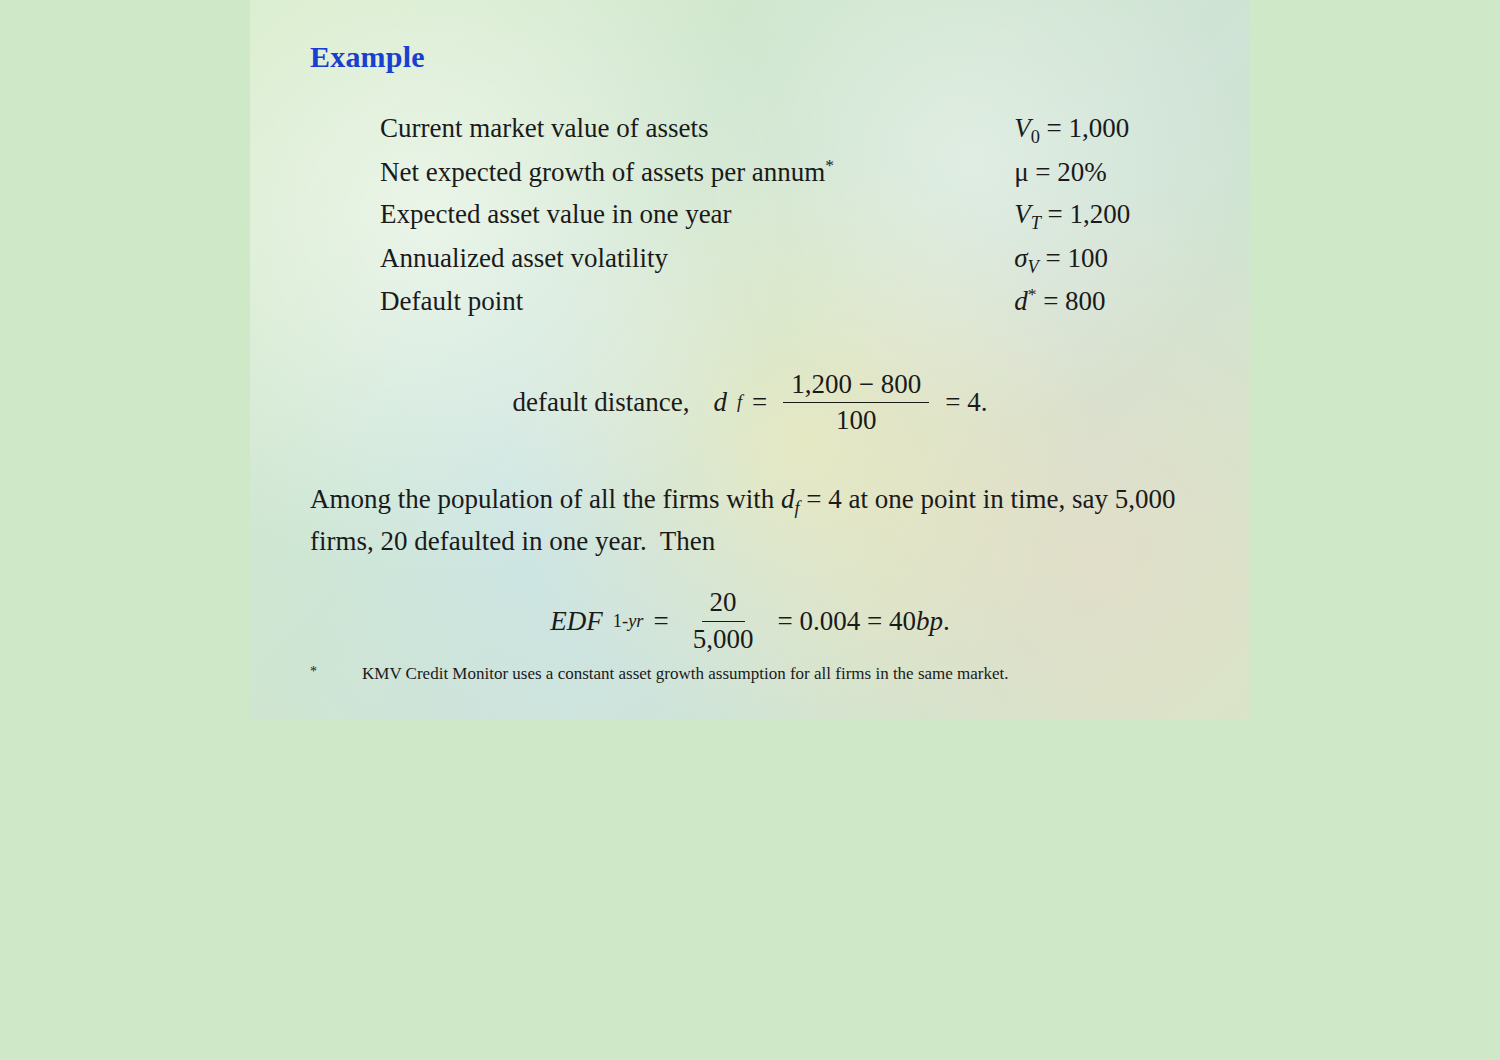Example
| Current market value of assets | V 0 = 1,000 |
| Net expected growth of assets per annum * | μ = 20% |
| Expected asset value in one year | V T = 1,200 |
| Annualized asset volatility | σ V = 100 |
| Default point | d * = 800 |
default distance, df = 1,200 − 800 100 = 4.
Among the population of all the firms with df = 4 at one point in time, say 5,000 firms, 20 defaulted in one year. Then
EDF 1-yr = 20 5,000 = 0.004 = 40bp.
* KMV Credit Monitor uses a constant asset growth assumption for all firms in the same market.